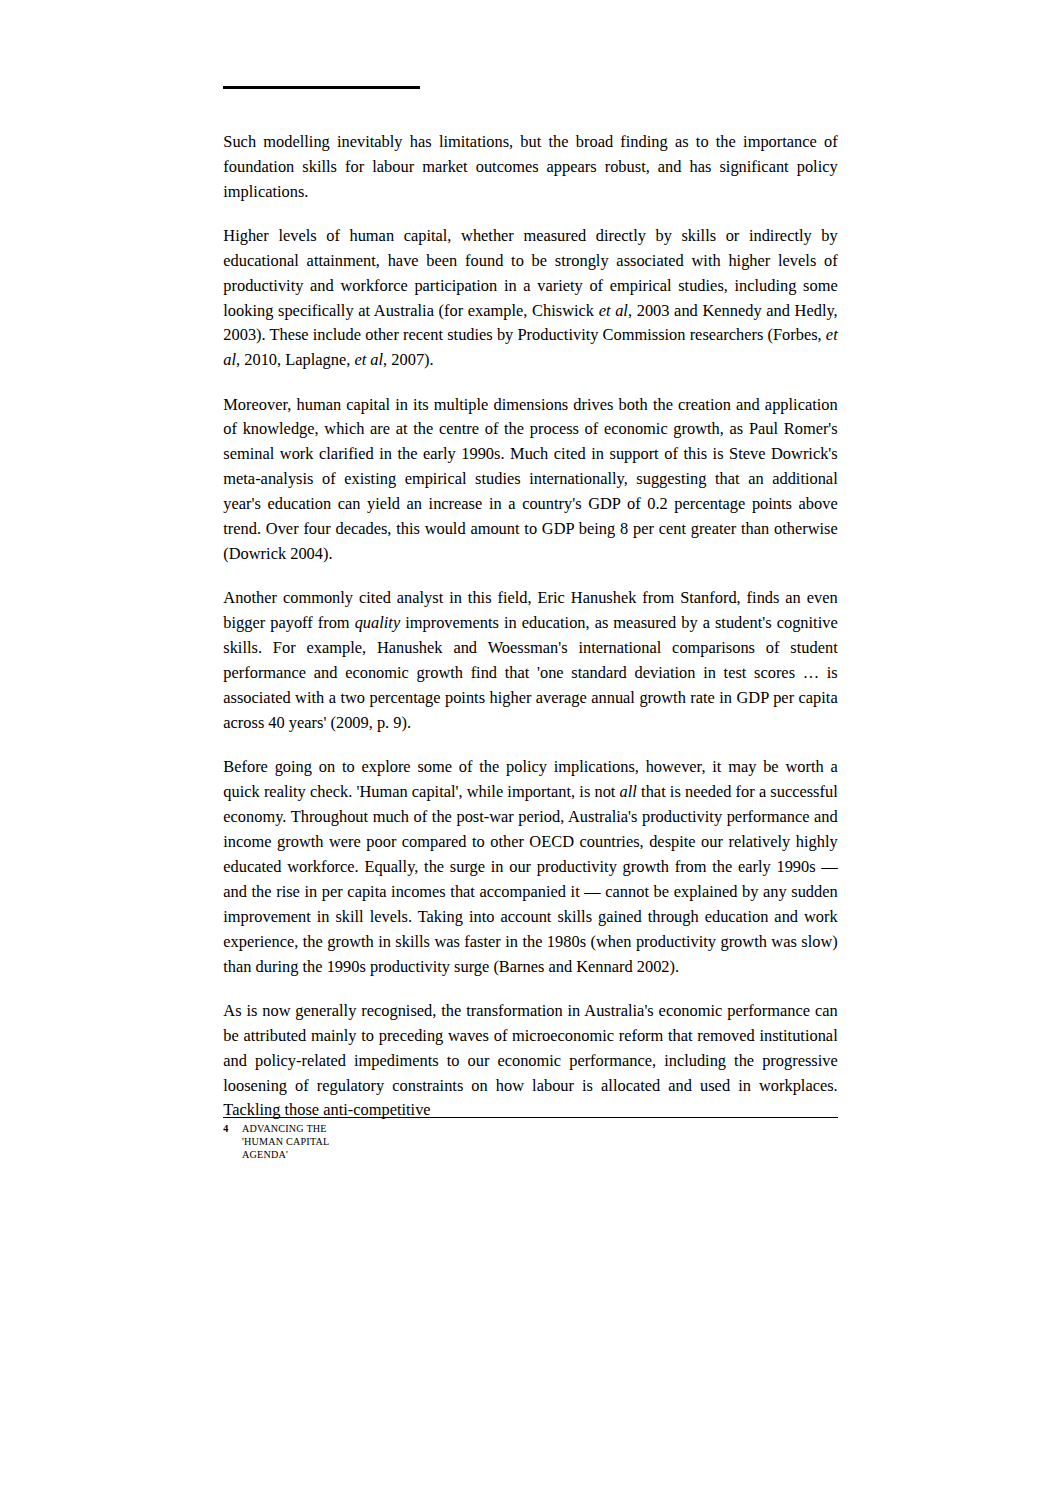Such modelling inevitably has limitations, but the broad finding as to the importance of foundation skills for labour market outcomes appears robust, and has significant policy implications.
Higher levels of human capital, whether measured directly by skills or indirectly by educational attainment, have been found to be strongly associated with higher levels of productivity and workforce participation in a variety of empirical studies, including some looking specifically at Australia (for example, Chiswick et al, 2003 and Kennedy and Hedly, 2003). These include other recent studies by Productivity Commission researchers (Forbes, et al, 2010, Laplagne, et al, 2007).
Moreover, human capital in its multiple dimensions drives both the creation and application of knowledge, which are at the centre of the process of economic growth, as Paul Romer's seminal work clarified in the early 1990s. Much cited in support of this is Steve Dowrick's meta-analysis of existing empirical studies internationally, suggesting that an additional year's education can yield an increase in a country's GDP of 0.2 percentage points above trend. Over four decades, this would amount to GDP being 8 per cent greater than otherwise (Dowrick 2004).
Another commonly cited analyst in this field, Eric Hanushek from Stanford, finds an even bigger payoff from quality improvements in education, as measured by a student's cognitive skills. For example, Hanushek and Woessman's international comparisons of student performance and economic growth find that 'one standard deviation in test scores … is associated with a two percentage points higher average annual growth rate in GDP per capita across 40 years' (2009, p. 9).
Before going on to explore some of the policy implications, however, it may be worth a quick reality check. 'Human capital', while important, is not all that is needed for a successful economy. Throughout much of the post-war period, Australia's productivity performance and income growth were poor compared to other OECD countries, despite our relatively highly educated workforce. Equally, the surge in our productivity growth from the early 1990s — and the rise in per capita incomes that accompanied it — cannot be explained by any sudden improvement in skill levels. Taking into account skills gained through education and work experience, the growth in skills was faster in the 1980s (when productivity growth was slow) than during the 1990s productivity surge (Barnes and Kennard 2002).
As is now generally recognised, the transformation in Australia's economic performance can be attributed mainly to preceding waves of microeconomic reform that removed institutional and policy-related impediments to our economic performance, including the progressive loosening of regulatory constraints on how labour is allocated and used in workplaces. Tackling those anti-competitive
4 ADVANCING THE
'HUMAN CAPITAL
AGENDA'